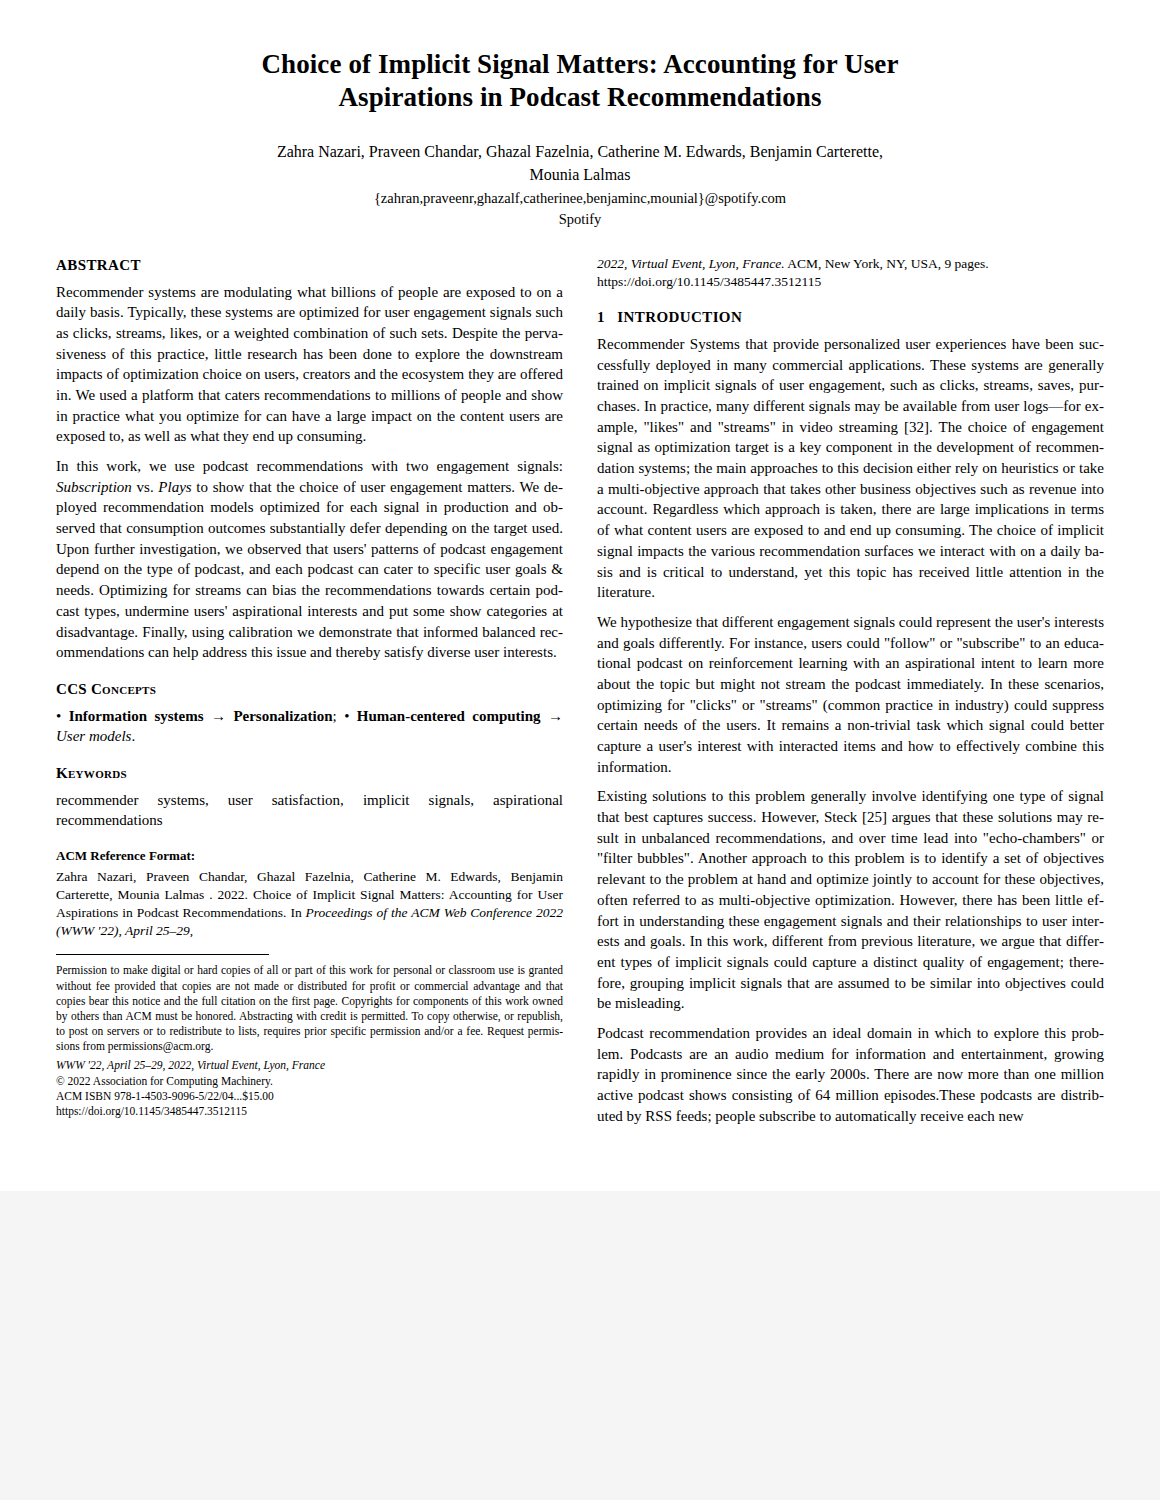Choice of Implicit Signal Matters: Accounting for User
Aspirations in Podcast Recommendations
Zahra Nazari, Praveen Chandar, Ghazal Fazelnia, Catherine M. Edwards, Benjamin Carterette,
Mounia Lalmas
{zahran,praveenr,ghazalf,catherinee,benjaminc,mounial}@spotify.com
Spotify
Abstract
Recommender systems are modulating what billions of people are exposed to on a daily basis. Typically, these systems are optimized for user engagement signals such as clicks, streams, likes, or a weighted combination of such sets. Despite the pervasiveness of this practice, little research has been done to explore the downstream impacts of optimization choice on users, creators and the ecosystem they are offered in. We used a platform that caters recommendations to millions of people and show in practice what you optimize for can have a large impact on the content users are exposed to, as well as what they end up consuming.
In this work, we use podcast recommendations with two engagement signals: Subscription vs. Plays to show that the choice of user engagement matters. We deployed recommendation models optimized for each signal in production and observed that consumption outcomes substantially defer depending on the target used. Upon further investigation, we observed that users' patterns of podcast engagement depend on the type of podcast, and each podcast can cater to specific user goals & needs. Optimizing for streams can bias the recommendations towards certain podcast types, undermine users' aspirational interests and put some show categories at disadvantage. Finally, using calibration we demonstrate that informed balanced recommendations can help address this issue and thereby satisfy diverse user interests.
CCS Concepts
• Information systems → Personalization; • Human-centered computing → User models.
Keywords
recommender systems, user satisfaction, implicit signals, aspirational recommendations
ACM Reference Format:
Zahra Nazari, Praveen Chandar, Ghazal Fazelnia, Catherine M. Edwards, Benjamin Carterette, Mounia Lalmas . 2022. Choice of Implicit Signal Matters: Accounting for User Aspirations in Podcast Recommendations. In Proceedings of the ACM Web Conference 2022 (WWW '22), April 25–29,
Permission to make digital or hard copies of all or part of this work for personal or classroom use is granted without fee provided that copies are not made or distributed for profit or commercial advantage and that copies bear this notice and the full citation on the first page. Copyrights for components of this work owned by others than ACM must be honored. Abstracting with credit is permitted. To copy otherwise, or republish, to post on servers or to redistribute to lists, requires prior specific permission and/or a fee. Request permissions from permissions@acm.org.
WWW '22, April 25–29, 2022, Virtual Event, Lyon, France
© 2022 Association for Computing Machinery.
ACM ISBN 978-1-4503-9096-5/22/04...$15.00
https://doi.org/10.1145/3485447.3512115
2022, Virtual Event, Lyon, France. ACM, New York, NY, USA, 9 pages.
https://doi.org/10.1145/3485447.3512115
1 INTRODUCTION
Recommender Systems that provide personalized user experiences have been successfully deployed in many commercial applications. These systems are generally trained on implicit signals of user engagement, such as clicks, streams, saves, purchases. In practice, many different signals may be available from user logs—for example, "likes" and "streams" in video streaming [32]. The choice of engagement signal as optimization target is a key component in the development of recommendation systems; the main approaches to this decision either rely on heuristics or take a multi-objective approach that takes other business objectives such as revenue into account. Regardless which approach is taken, there are large implications in terms of what content users are exposed to and end up consuming. The choice of implicit signal impacts the various recommendation surfaces we interact with on a daily basis and is critical to understand, yet this topic has received little attention in the literature.
We hypothesize that different engagement signals could represent the user's interests and goals differently. For instance, users could "follow" or "subscribe" to an educational podcast on reinforcement learning with an aspirational intent to learn more about the topic but might not stream the podcast immediately. In these scenarios, optimizing for "clicks" or "streams" (common practice in industry) could suppress certain needs of the users. It remains a non-trivial task which signal could better capture a user's interest with interacted items and how to effectively combine this information.
Existing solutions to this problem generally involve identifying one type of signal that best captures success. However, Steck [25] argues that these solutions may result in unbalanced recommendations, and over time lead into "echo-chambers" or "filter bubbles". Another approach to this problem is to identify a set of objectives relevant to the problem at hand and optimize jointly to account for these objectives, often referred to as multi-objective optimization. However, there has been little effort in understanding these engagement signals and their relationships to user interests and goals. In this work, different from previous literature, we argue that different types of implicit signals could capture a distinct quality of engagement; therefore, grouping implicit signals that are assumed to be similar into objectives could be misleading.
Podcast recommendation provides an ideal domain in which to explore this problem. Podcasts are an audio medium for information and entertainment, growing rapidly in prominence since the early 2000s. There are now more than one million active podcast shows consisting of 64 million episodes.These podcasts are distributed by RSS feeds; people subscribe to automatically receive each new